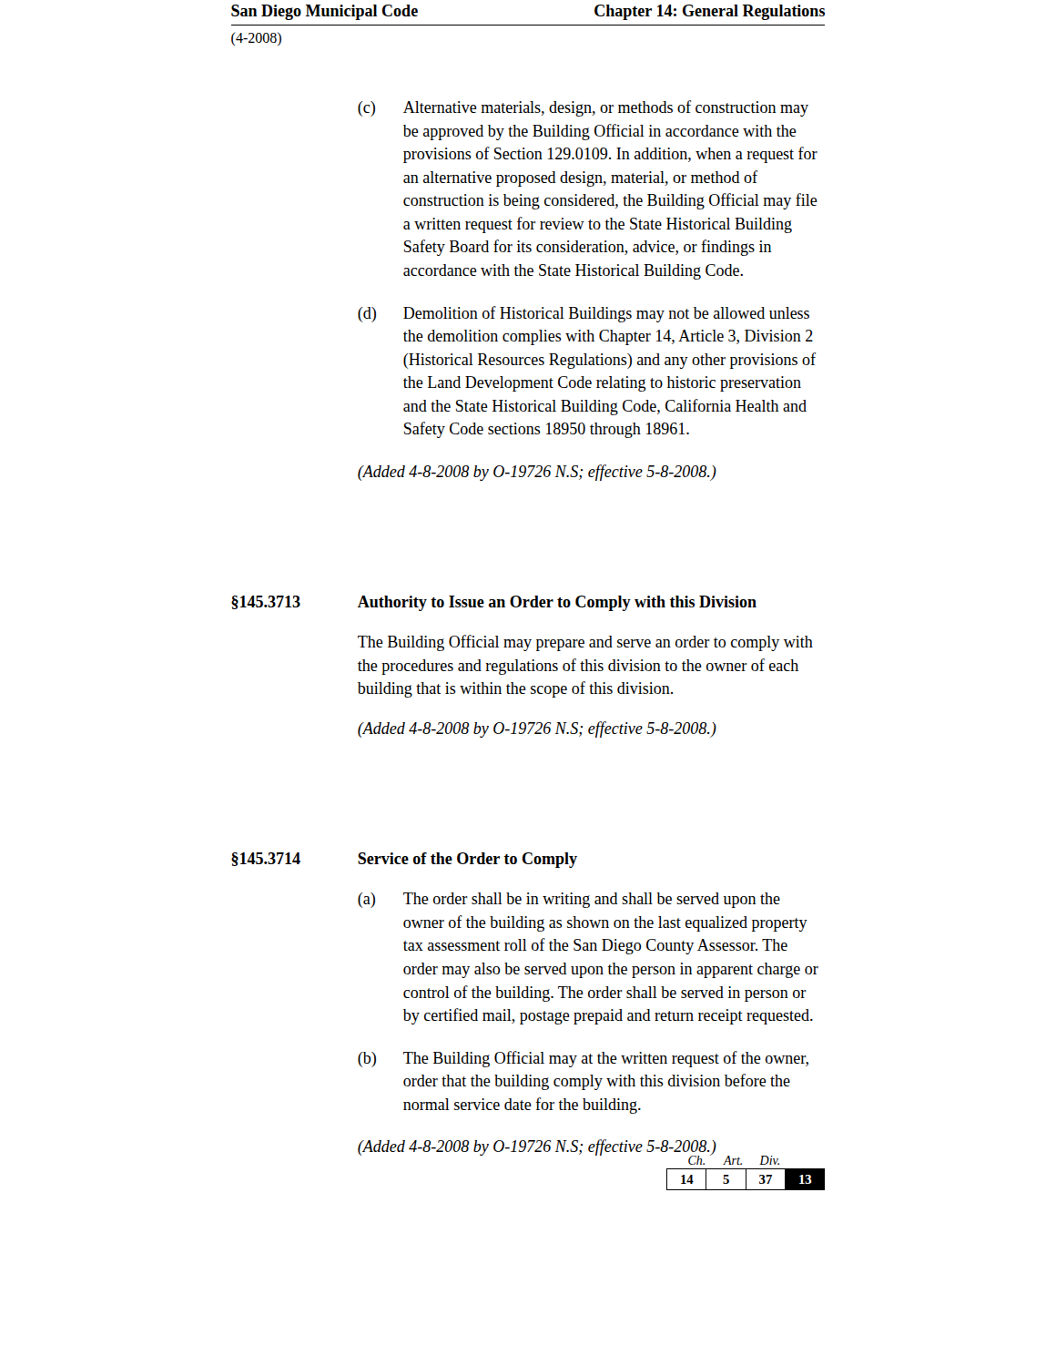San Diego Municipal Code
Chapter 14: General Regulations
(4-2008)
(c)
Alternative materials, design, or methods of construction may be approved by the Building Official in accordance with the provisions of Section 129.0109. In addition, when a request for an alternative proposed design, material, or method of construction is being considered, the Building Official may file a written request for review to the State Historical Building Safety Board for its consideration, advice, or findings in accordance with the State Historical Building Code.
(d)
Demolition of Historical Buildings may not be allowed unless the demolition complies with Chapter 14, Article 3, Division 2 (Historical Resources Regulations) and any other provisions of the Land Development Code relating to historic preservation and the State Historical Building Code, California Health and Safety Code sections 18950 through 18961.
(Added 4-8-2008 by O-19726 N.S; effective 5-8-2008.)
§145.3713
Authority to Issue an Order to Comply with this Division
The Building Official may prepare and serve an order to comply with the procedures and regulations of this division to the owner of each building that is within the scope of this division.
(Added 4-8-2008 by O-19726 N.S; effective 5-8-2008.)
§145.3714
Service of the Order to Comply
(a)
The order shall be in writing and shall be served upon the owner of the building as shown on the last equalized property tax assessment roll of the San Diego County Assessor. The order may also be served upon the person in apparent charge or control of the building. The order shall be served in person or by certified mail, postage prepaid and return receipt requested.
(b)
The Building Official may at the written request of the owner, order that the building comply with this division before the normal service date for the building.
(Added 4-8-2008 by O-19726 N.S; effective 5-8-2008.)
Ch. Art. Div.
| 14 | 5 | 37 | 13 |